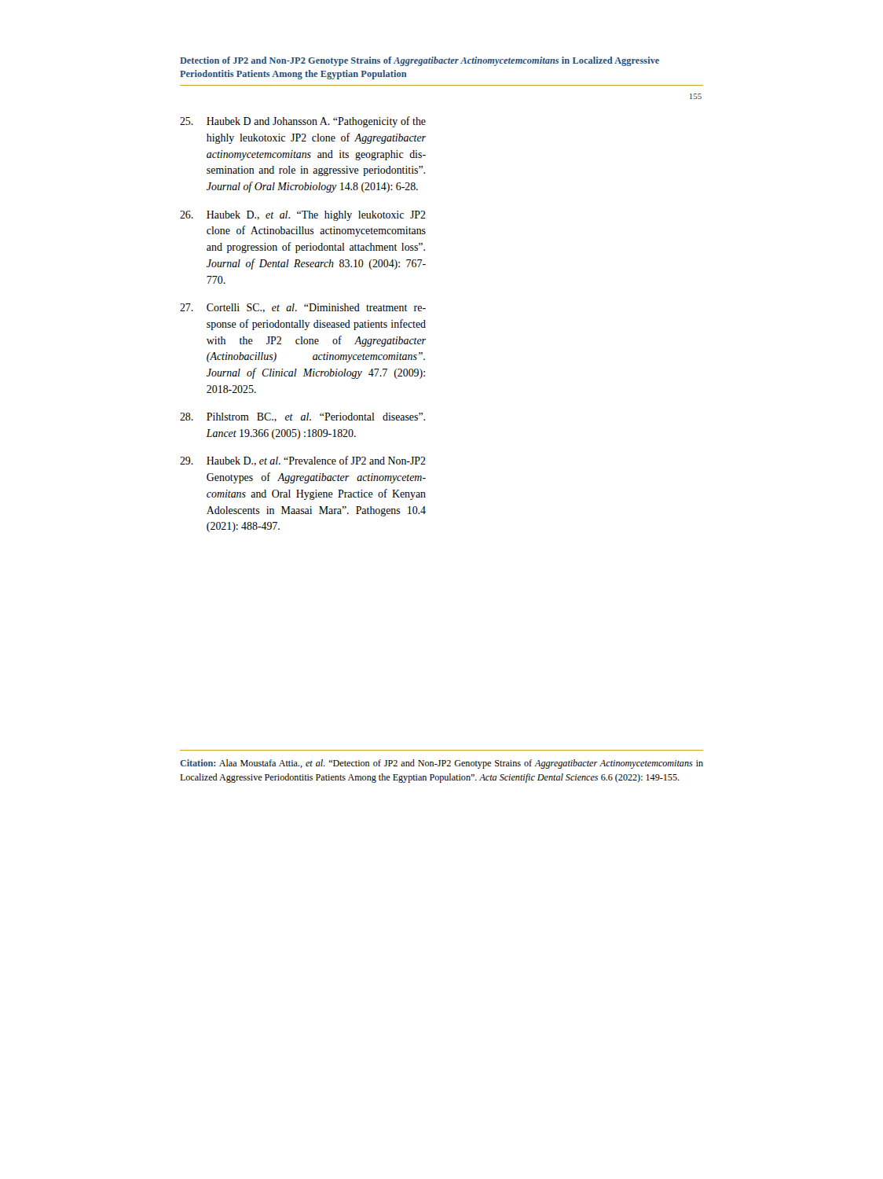Detection of JP2 and Non-JP2 Genotype Strains of Aggregatibacter Actinomycetemcomitans in Localized Aggressive Periodontitis Patients Among the Egyptian Population
155
25. Haubek D and Johansson A. “Pathogenicity of the highly leukotoxic JP2 clone of Aggregatibacter actinomycetemcomitans and its geographic dissemination and role in aggressive periodontitis”. Journal of Oral Microbiology 14.8 (2014): 6-28.
26. Haubek D., et al. “The highly leukotoxic JP2 clone of Actinobacillus actinomycetemcomitans and progression of periodontal attachment loss”. Journal of Dental Research 83.10 (2004): 767-770.
27. Cortelli SC., et al. “Diminished treatment response of periodontally diseased patients infected with the JP2 clone of Aggregatibacter (Actinobacillus) actinomycetemcomitans”. Journal of Clinical Microbiology 47.7 (2009): 2018-2025.
28. Pihlstrom BC., et al. “Periodontal diseases”. Lancet 19.366 (2005) :1809-1820.
29. Haubek D., et al. “Prevalence of JP2 and Non-JP2 Genotypes of Aggregatibacter actinomycetemcomitans and Oral Hygiene Practice of Kenyan Adolescents in Maasai Mara”. Pathogens 10.4 (2021): 488-497.
Citation: Alaa Moustafa Attia., et al. “Detection of JP2 and Non-JP2 Genotype Strains of Aggregatibacter Actinomycetemcomitans in Localized Aggressive Periodontitis Patients Among the Egyptian Population”. Acta Scientific Dental Sciences 6.6 (2022): 149-155.